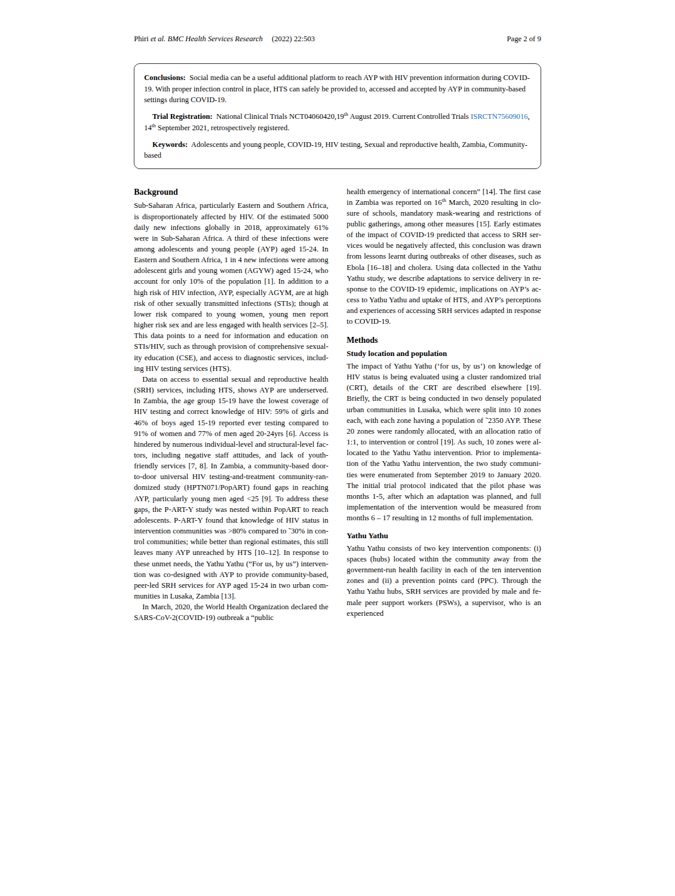Phiri et al. BMC Health Services Research(2022) 22:503
Page 2 of 9
Conclusions: Social media can be a useful additional platform to reach AYP with HIV prevention information during COVID-19. With proper infection control in place, HTS can safely be provided to, accessed and accepted by AYP in community-based settings during COVID-19.
Trial Registration: National Clinical Trials NCT04060420,19th August 2019. Current Controlled Trials ISRCTN75609016, 14th September 2021, retrospectively registered.
Keywords: Adolescents and young people, COVID-19, HIV testing, Sexual and reproductive health, Zambia, Community-based
Background
Sub-Saharan Africa, particularly Eastern and Southern Africa, is disproportionately affected by HIV. Of the estimated 5000 daily new infections globally in 2018, approximately 61% were in Sub-Saharan Africa. A third of these infections were among adolescents and young people (AYP) aged 15-24. In Eastern and Southern Africa, 1 in 4 new infections were among adolescent girls and young women (AGYW) aged 15-24, who account for only 10% of the population [1]. In addition to a high risk of HIV infection, AYP, especially AGYM, are at high risk of other sexually transmitted infections (STIs); though at lower risk compared to young women, young men report higher risk sex and are less engaged with health services [2–5]. This data points to a need for information and education on STIs/HIV, such as through provision of comprehensive sexuality education (CSE), and access to diagnostic services, including HIV testing services (HTS).
Data on access to essential sexual and reproductive health (SRH) services, including HTS, shows AYP are underserved. In Zambia, the age group 15-19 have the lowest coverage of HIV testing and correct knowledge of HIV: 59% of girls and 46% of boys aged 15-19 reported ever testing compared to 91% of women and 77% of men aged 20-24yrs [6]. Access is hindered by numerous individual-level and structural-level factors, including negative staff attitudes, and lack of youth-friendly services [7, 8]. In Zambia, a community-based door-to-door universal HIV testing-and-treatment community-randomized study (HPTN071/PopART) found gaps in reaching AYP, particularly young men aged <25 [9]. To address these gaps, the P-ART-Y study was nested within PopART to reach adolescents. P-ART-Y found that knowledge of HIV status in intervention communities was >80% compared to ˜30% in control communities; while better than regional estimates, this still leaves many AYP unreached by HTS [10–12]. In response to these unmet needs, the Yathu Yathu (“For us, by us”) intervention was co-designed with AYP to provide community-based, peer-led SRH services for AYP aged 15-24 in two urban communities in Lusaka, Zambia [13].
In March, 2020, the World Health Organization declared the SARS-CoV-2(COVID-19) outbreak a “public
health emergency of international concern” [14]. The first case in Zambia was reported on 16th March, 2020 resulting in closure of schools, mandatory mask-wearing and restrictions of public gatherings, among other measures [15]. Early estimates of the impact of COVID-19 predicted that access to SRH services would be negatively affected, this conclusion was drawn from lessons learnt during outbreaks of other diseases, such as Ebola [16–18] and cholera. Using data collected in the Yathu Yathu study, we describe adaptations to service delivery in response to the COVID-19 epidemic, implications on AYP’s access to Yathu Yathu and uptake of HTS, and AYP’s perceptions and experiences of accessing SRH services adapted in response to COVID-19.
Methods
Study location and population
The impact of Yathu Yathu (‘for us, by us’) on knowledge of HIV status is being evaluated using a cluster randomized trial (CRT), details of the CRT are described elsewhere [19]. Briefly, the CRT is being conducted in two densely populated urban communities in Lusaka, which were split into 10 zones each, with each zone having a population of ˜2350 AYP. These 20 zones were randomly allocated, with an allocation ratio of 1:1, to intervention or control [19]. As such, 10 zones were allocated to the Yathu Yathu intervention. Prior to implementation of the Yathu Yathu intervention, the two study communities were enumerated from September 2019 to January 2020. The initial trial protocol indicated that the pilot phase was months 1-5, after which an adaptation was planned, and full implementation of the intervention would be measured from months 6 – 17 resulting in 12 months of full implementation.
Yathu Yathu
Yathu Yathu consists of two key intervention components: (i) spaces (hubs) located within the community away from the government-run health facility in each of the ten intervention zones and (ii) a prevention points card (PPC). Through the Yathu Yathu hubs, SRH services are provided by male and female peer support workers (PSWs), a supervisor, who is an experienced